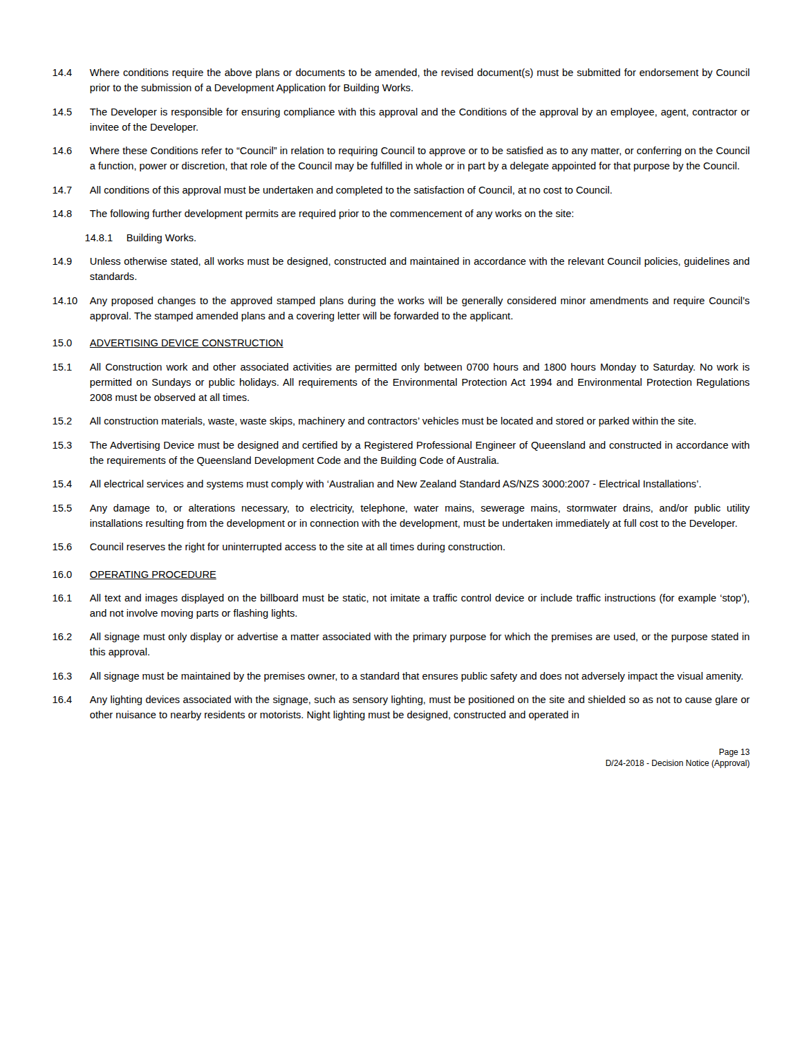14.4
Where conditions require the above plans or documents to be amended, the revised document(s) must be submitted for endorsement by Council prior to the submission of a Development Application for Building Works.
14.5
The Developer is responsible for ensuring compliance with this approval and the Conditions of the approval by an employee, agent, contractor or invitee of the Developer.
14.6
Where these Conditions refer to “Council” in relation to requiring Council to approve or to be satisfied as to any matter, or conferring on the Council a function, power or discretion, that role of the Council may be fulfilled in whole or in part by a delegate appointed for that purpose by the Council.
14.7
All conditions of this approval must be undertaken and completed to the satisfaction of Council, at no cost to Council.
14.8
The following further development permits are required prior to the commencement of any works on the site:
14.8.1
Building Works.
14.9
Unless otherwise stated, all works must be designed, constructed and maintained in accordance with the relevant Council policies, guidelines and standards.
14.10
Any proposed changes to the approved stamped plans during the works will be generally considered minor amendments and require Council’s approval. The stamped amended plans and a covering letter will be forwarded to the applicant.
15.0
ADVERTISING DEVICE CONSTRUCTION
15.1
All Construction work and other associated activities are permitted only between 0700 hours and 1800 hours Monday to Saturday. No work is permitted on Sundays or public holidays. All requirements of the Environmental Protection Act 1994 and Environmental Protection Regulations 2008 must be observed at all times.
15.2
All construction materials, waste, waste skips, machinery and contractors’ vehicles must be located and stored or parked within the site.
15.3
The Advertising Device must be designed and certified by a Registered Professional Engineer of Queensland and constructed in accordance with the requirements of the Queensland Development Code and the Building Code of Australia.
15.4
All electrical services and systems must comply with ‘Australian and New Zealand Standard AS/NZS 3000:2007 - Electrical Installations’.
15.5
Any damage to, or alterations necessary, to electricity, telephone, water mains, sewerage mains, stormwater drains, and/or public utility installations resulting from the development or in connection with the development, must be undertaken immediately at full cost to the Developer.
15.6
Council reserves the right for uninterrupted access to the site at all times during construction.
16.0
OPERATING PROCEDURE
16.1
All text and images displayed on the billboard must be static, not imitate a traffic control device or include traffic instructions (for example ‘stop’), and not involve moving parts or flashing lights.
16.2
All signage must only display or advertise a matter associated with the primary purpose for which the premises are used, or the purpose stated in this approval.
16.3
All signage must be maintained by the premises owner, to a standard that ensures public safety and does not adversely impact the visual amenity.
16.4
Any lighting devices associated with the signage, such as sensory lighting, must be positioned on the site and shielded so as not to cause glare or other nuisance to nearby residents or motorists. Night lighting must be designed, constructed and operated in
Page 13
D/24-2018 - Decision Notice (Approval)